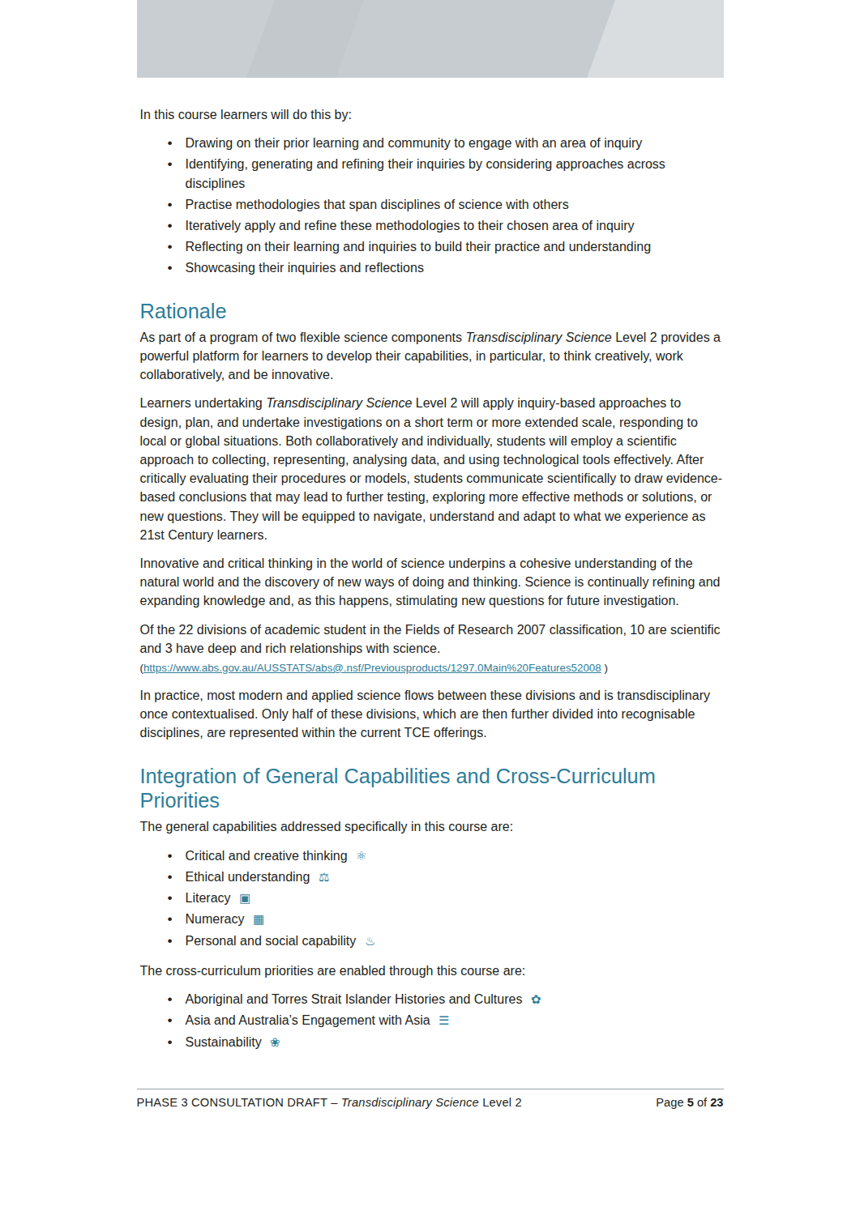In this course learners will do this by:
Drawing on their prior learning and community to engage with an area of inquiry
Identifying, generating and refining their inquiries by considering approaches across disciplines
Practise methodologies that span disciplines of science with others
Iteratively apply and refine these methodologies to their chosen area of inquiry
Reflecting on their learning and inquiries to build their practice and understanding
Showcasing their inquiries and reflections
Rationale
As part of a program of two flexible science components Transdisciplinary Science Level 2 provides a powerful platform for learners to develop their capabilities, in particular, to think creatively, work collaboratively, and be innovative.
Learners undertaking Transdisciplinary Science Level 2 will apply inquiry-based approaches to design, plan, and undertake investigations on a short term or more extended scale, responding to local or global situations. Both collaboratively and individually, students will employ a scientific approach to collecting, representing, analysing data, and using technological tools effectively. After critically evaluating their procedures or models, students communicate scientifically to draw evidence-based conclusions that may lead to further testing, exploring more effective methods or solutions, or new questions. They will be equipped to navigate, understand and adapt to what we experience as 21st Century learners.
Innovative and critical thinking in the world of science underpins a cohesive understanding of the natural world and the discovery of new ways of doing and thinking. Science is continually refining and expanding knowledge and, as this happens, stimulating new questions for future investigation.
Of the 22 divisions of academic student in the Fields of Research 2007 classification, 10 are scientific and 3 have deep and rich relationships with science.
(https://www.abs.gov.au/AUSSTATS/abs@.nsf/Previousproducts/1297.0Main%20Features52008 )
In practice, most modern and applied science flows between these divisions and is transdisciplinary once contextualised. Only half of these divisions, which are then further divided into recognisable disciplines, are represented within the current TCE offerings.
Integration of General Capabilities and Cross-Curriculum Priorities
The general capabilities addressed specifically in this course are:
Critical and creative thinking ⚛
Ethical understanding ⚖
Literacy ▣
Numeracy ▦
Personal and social capability ♨
The cross-curriculum priorities are enabled through this course are:
Aboriginal and Torres Strait Islander Histories and Cultures ✿
Asia and Australia’s Engagement with Asia ☰
Sustainability ❀
PHASE 3 CONSULTATION DRAFT – Transdisciplinary Science Level 2
Page 5 of 23